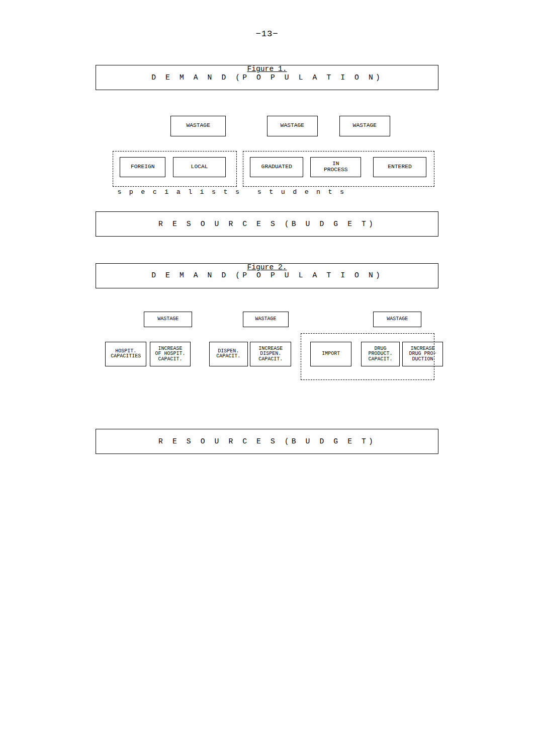−13−
D E M A N D (P O P U L A T I O N)
WASTAGE
WASTAGE
WASTAGE
FOREIGN
LOCAL
GRADUATED
IN
PROCESS
ENTERED
s p e c i a l i s t s
s t u d e n t s
R E S O U R C E S (B U D G E T)
Figure 1.
D E M A N D (P O P U L A T I O N)
WASTAGE
WASTAGE
WASTAGE
HOSPIT.
CAPACITIES
INCREASE
OF HOSPIT.
CAPACIT.
DISPEN.
CAPACIT.
INCREASE
DISPEN.
CAPACIT.
IMPORT
DRUG
PRODUCT.
CAPACIT.
INCREASE
DRUG PRO−
DUCTION
R E S O U R C E S (B U D G E T)
Figure 2.